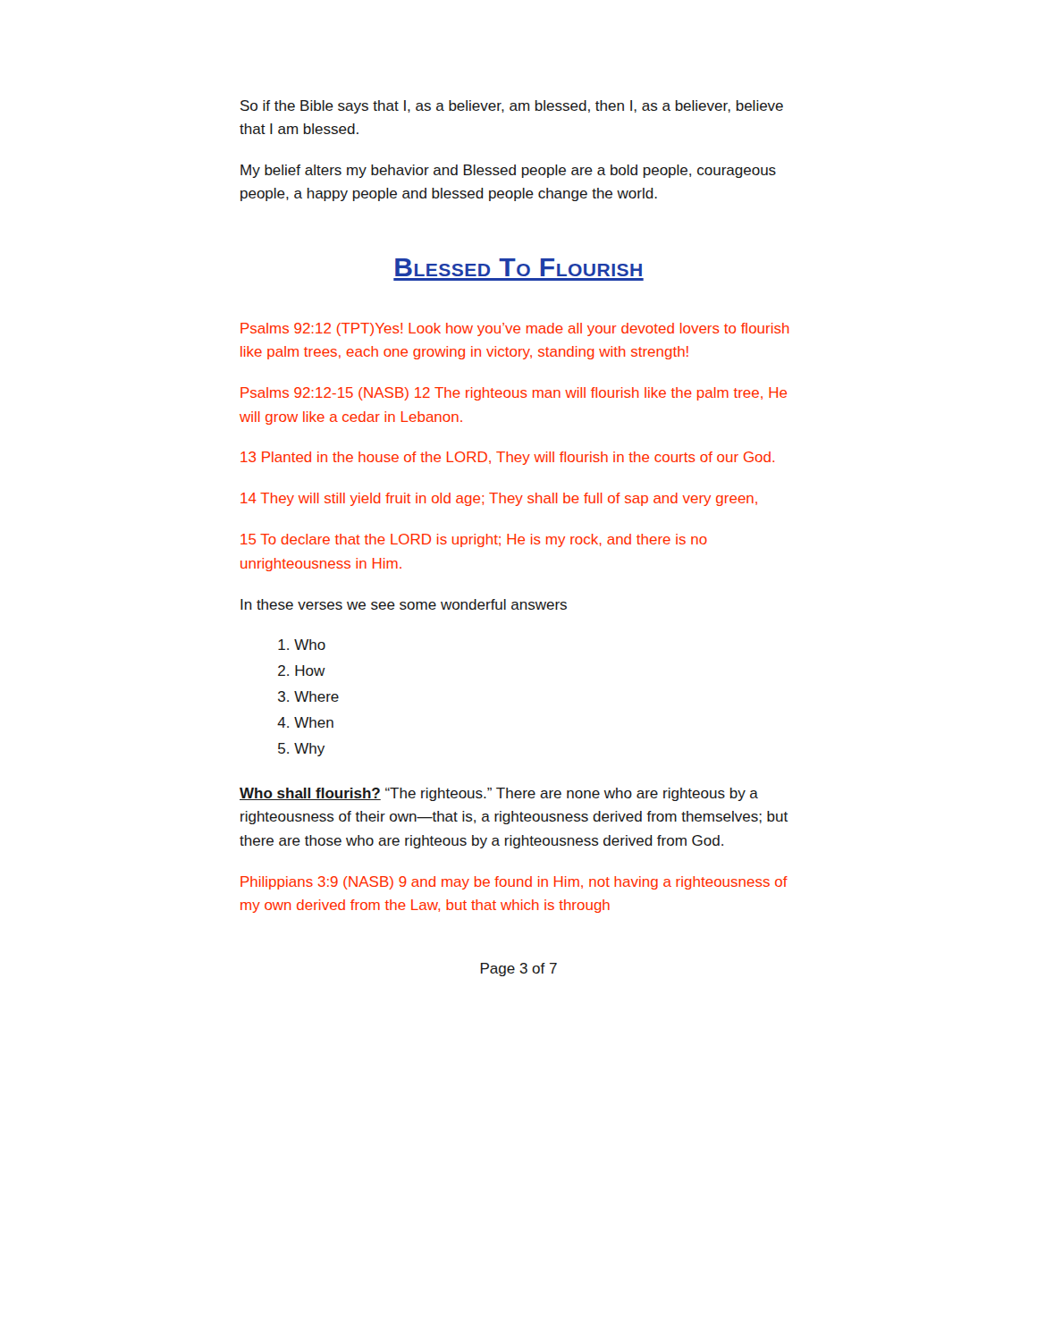So if the Bible says that I, as a believer, am blessed, then I, as a believer, believe that I am blessed.
My belief alters my behavior and Blessed people are a bold people, courageous people, a happy people and blessed people change the world.
Blessed to Flourish
Psalms 92:12 (TPT)Yes! Look how you’ve made all your devoted lovers to flourish like palm trees, each one growing in victory, standing with strength!
Psalms 92:12-15 (NASB) 12 The righteous man will flourish like the palm tree, He will grow like a cedar in Lebanon.
13 Planted in the house of the LORD, They will flourish in the courts of our God.
14 They will still yield fruit in old age; They shall be full of sap and very green,
15 To declare that the LORD is upright; He is my rock, and there is no unrighteousness in Him.
In these verses we see some wonderful answers
Who
How
Where
When
Why
Who shall flourish? “The righteous.” There are none who are righteous by a righteousness of their own—that is, a righteousness derived from themselves; but there are those who are righteous by a righteousness derived from God.
Philippians 3:9 (NASB) 9 and may be found in Him, not having a righteousness of my own derived from the Law, but that which is through
Page 3 of 7